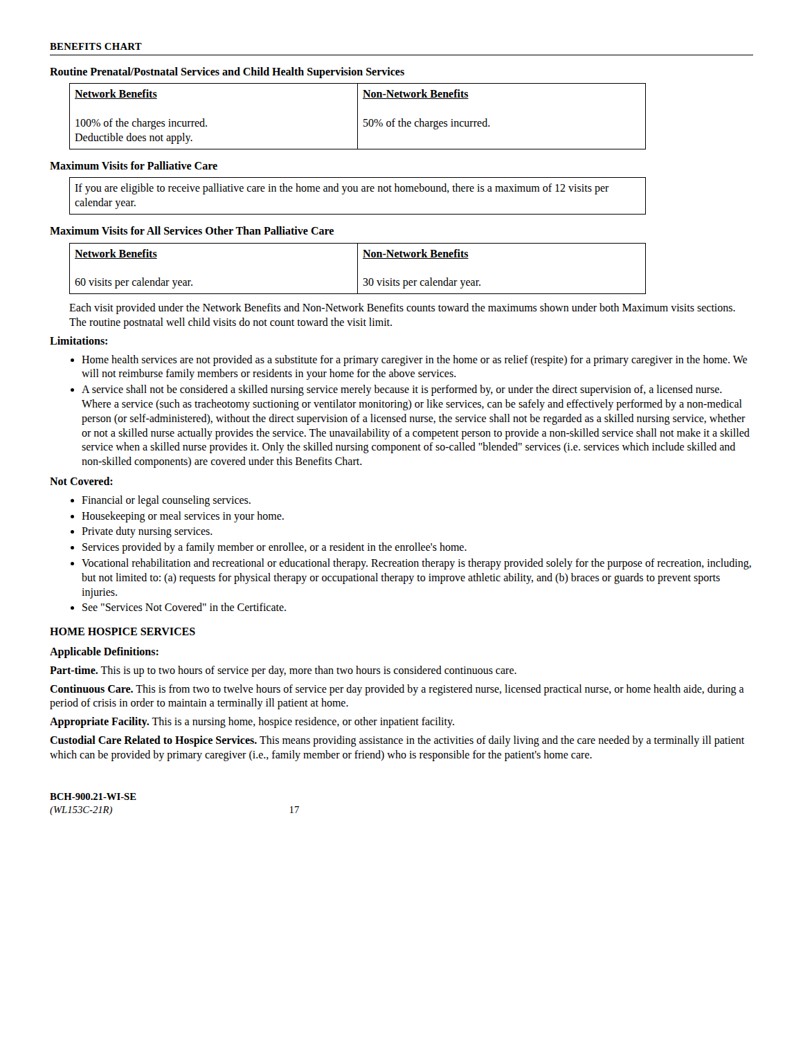BENEFITS CHART
Routine Prenatal/Postnatal Services and Child Health Supervision Services
| Network Benefits 100% of the charges incurred. Deductible does not apply. | Non-Network Benefits 50% of the charges incurred. |
Maximum Visits for Palliative Care
| If you are eligible to receive palliative care in the home and you are not homebound, there is a maximum of 12 visits per calendar year. |
Maximum Visits for All Services Other Than Palliative Care
| Network Benefits 60 visits per calendar year. | Non-Network Benefits 30 visits per calendar year. |
Each visit provided under the Network Benefits and Non-Network Benefits counts toward the maximums shown under both Maximum visits sections. The routine postnatal well child visits do not count toward the visit limit.
Limitations:
Home health services are not provided as a substitute for a primary caregiver in the home or as relief (respite) for a primary caregiver in the home. We will not reimburse family members or residents in your home for the above services.
A service shall not be considered a skilled nursing service merely because it is performed by, or under the direct supervision of, a licensed nurse. Where a service (such as tracheotomy suctioning or ventilator monitoring) or like services, can be safely and effectively performed by a non-medical person (or self-administered), without the direct supervision of a licensed nurse, the service shall not be regarded as a skilled nursing service, whether or not a skilled nurse actually provides the service. The unavailability of a competent person to provide a non-skilled service shall not make it a skilled service when a skilled nurse provides it. Only the skilled nursing component of so-called "blended" services (i.e. services which include skilled and non-skilled components) are covered under this Benefits Chart.
Not Covered:
Financial or legal counseling services.
Housekeeping or meal services in your home.
Private duty nursing services.
Services provided by a family member or enrollee, or a resident in the enrollee's home.
Vocational rehabilitation and recreational or educational therapy. Recreation therapy is therapy provided solely for the purpose of recreation, including, but not limited to: (a) requests for physical therapy or occupational therapy to improve athletic ability, and (b) braces or guards to prevent sports injuries.
See "Services Not Covered" in the Certificate.
HOME HOSPICE SERVICES
Applicable Definitions:
Part-time. This is up to two hours of service per day, more than two hours is considered continuous care.
Continuous Care. This is from two to twelve hours of service per day provided by a registered nurse, licensed practical nurse, or home health aide, during a period of crisis in order to maintain a terminally ill patient at home.
Appropriate Facility. This is a nursing home, hospice residence, or other inpatient facility.
Custodial Care Related to Hospice Services. This means providing assistance in the activities of daily living and the care needed by a terminally ill patient which can be provided by primary caregiver (i.e., family member or friend) who is responsible for the patient's home care.
BCH-900.21-WI-SE
(WL153C-21R)17